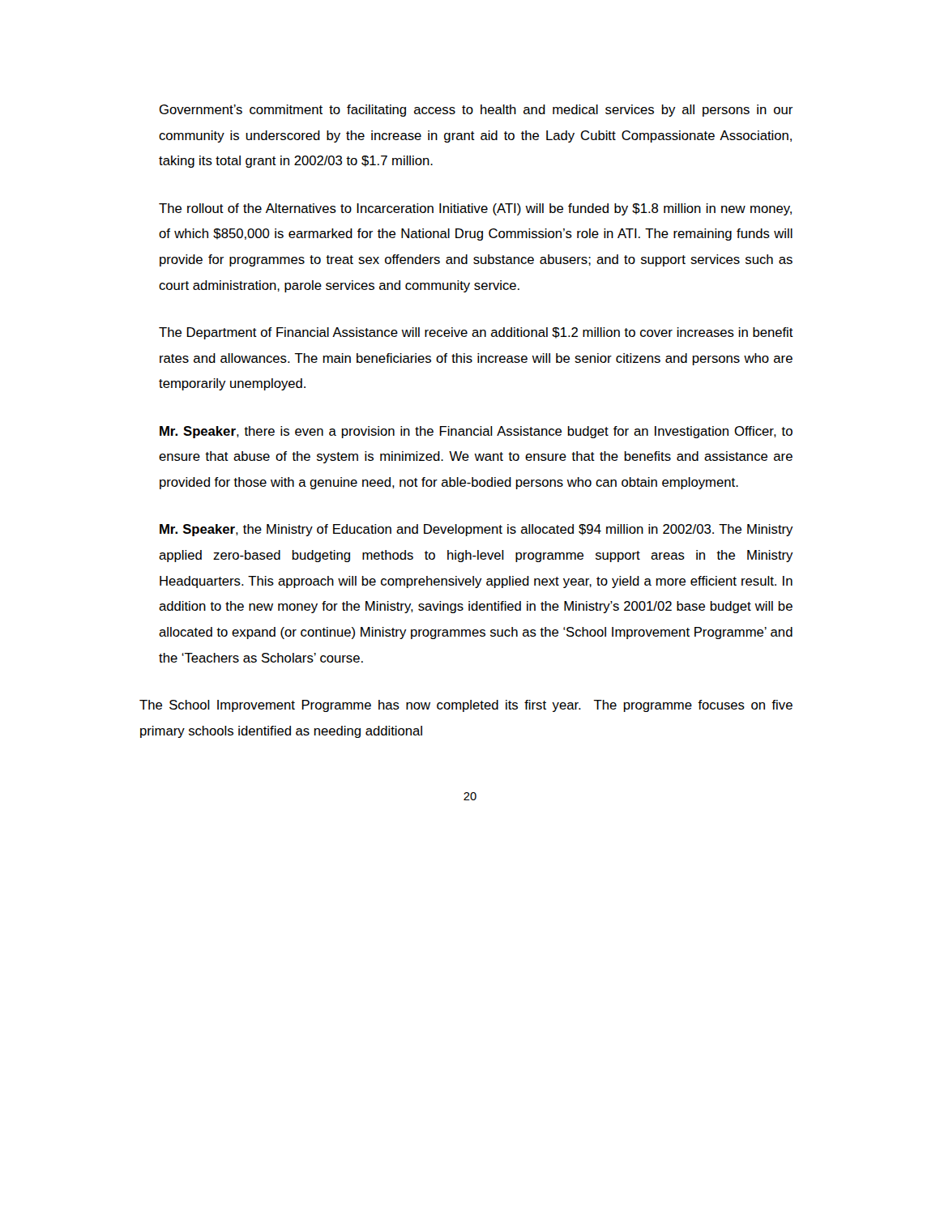Government’s commitment to facilitating access to health and medical services by all persons in our community is underscored by the increase in grant aid to the Lady Cubitt Compassionate Association, taking its total grant in 2002/03 to $1.7 million.
The rollout of the Alternatives to Incarceration Initiative (ATI) will be funded by $1.8 million in new money, of which $850,000 is earmarked for the National Drug Commission’s role in ATI. The remaining funds will provide for programmes to treat sex offenders and substance abusers; and to support services such as court administration, parole services and community service.
The Department of Financial Assistance will receive an additional $1.2 million to cover increases in benefit rates and allowances. The main beneficiaries of this increase will be senior citizens and persons who are temporarily unemployed.
Mr. Speaker, there is even a provision in the Financial Assistance budget for an Investigation Officer, to ensure that abuse of the system is minimized. We want to ensure that the benefits and assistance are provided for those with a genuine need, not for able-bodied persons who can obtain employment.
Mr. Speaker, the Ministry of Education and Development is allocated $94 million in 2002/03. The Ministry applied zero-based budgeting methods to high-level programme support areas in the Ministry Headquarters. This approach will be comprehensively applied next year, to yield a more efficient result. In addition to the new money for the Ministry, savings identified in the Ministry’s 2001/02 base budget will be allocated to expand (or continue) Ministry programmes such as the ‘School Improvement Programme’ and the ‘Teachers as Scholars’ course.
The School Improvement Programme has now completed its first year. The programme focuses on five primary schools identified as needing additional
20